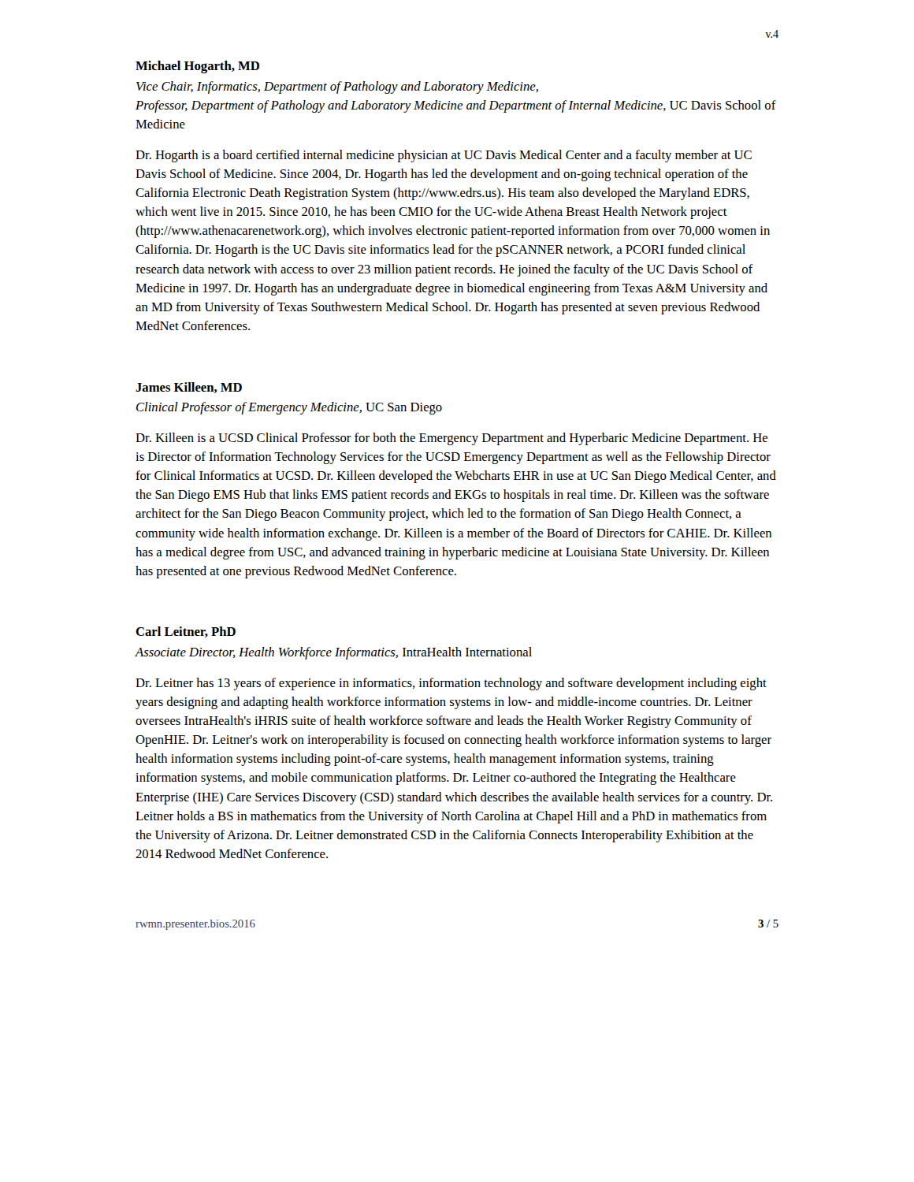v.4
Michael Hogarth, MD
Vice Chair, Informatics, Department of Pathology and Laboratory Medicine,
Professor, Department of Pathology and Laboratory Medicine and Department of Internal Medicine, UC Davis School of Medicine
Dr. Hogarth is a board certified internal medicine physician at UC Davis Medical Center and a faculty member at UC Davis School of Medicine. Since 2004, Dr. Hogarth has led the development and on-going technical operation of the California Electronic Death Registration System (http://www.edrs.us). His team also developed the Maryland EDRS, which went live in 2015. Since 2010, he has been CMIO for the UC-wide Athena Breast Health Network project (http://www.athenacarenetwork.org), which involves electronic patient-reported information from over 70,000 women in California. Dr. Hogarth is the UC Davis site informatics lead for the pSCANNER network, a PCORI funded clinical research data network with access to over 23 million patient records. He joined the faculty of the UC Davis School of Medicine in 1997. Dr. Hogarth has an undergraduate degree in biomedical engineering from Texas A&M University and an MD from University of Texas Southwestern Medical School. Dr. Hogarth has presented at seven previous Redwood MedNet Conferences.
James Killeen, MD
Clinical Professor of Emergency Medicine, UC San Diego
Dr. Killeen is a UCSD Clinical Professor for both the Emergency Department and Hyperbaric Medicine Department. He is Director of Information Technology Services for the UCSD Emergency Department as well as the Fellowship Director for Clinical Informatics at UCSD. Dr. Killeen developed the Webcharts EHR in use at UC San Diego Medical Center, and the San Diego EMS Hub that links EMS patient records and EKGs to hospitals in real time. Dr. Killeen was the software architect for the San Diego Beacon Community project, which led to the formation of San Diego Health Connect, a community wide health information exchange. Dr. Killeen is a member of the Board of Directors for CAHIE. Dr. Killeen has a medical degree from USC, and advanced training in hyperbaric medicine at Louisiana State University. Dr. Killeen has presented at one previous Redwood MedNet Conference.
Carl Leitner, PhD
Associate Director, Health Workforce Informatics, IntraHealth International
Dr. Leitner has 13 years of experience in informatics, information technology and software development including eight years designing and adapting health workforce information systems in low- and middle-income countries. Dr. Leitner oversees IntraHealth's iHRIS suite of health workforce software and leads the Health Worker Registry Community of OpenHIE. Dr. Leitner's work on interoperability is focused on connecting health workforce information systems to larger health information systems including point-of-care systems, health management information systems, training information systems, and mobile communication platforms. Dr. Leitner co-authored the Integrating the Healthcare Enterprise (IHE) Care Services Discovery (CSD) standard which describes the available health services for a country. Dr. Leitner holds a BS in mathematics from the University of North Carolina at Chapel Hill and a PhD in mathematics from the University of Arizona. Dr. Leitner demonstrated CSD in the California Connects Interoperability Exhibition at the 2014 Redwood MedNet Conference.
rwmn.presenter.bios.2016 3 / 5